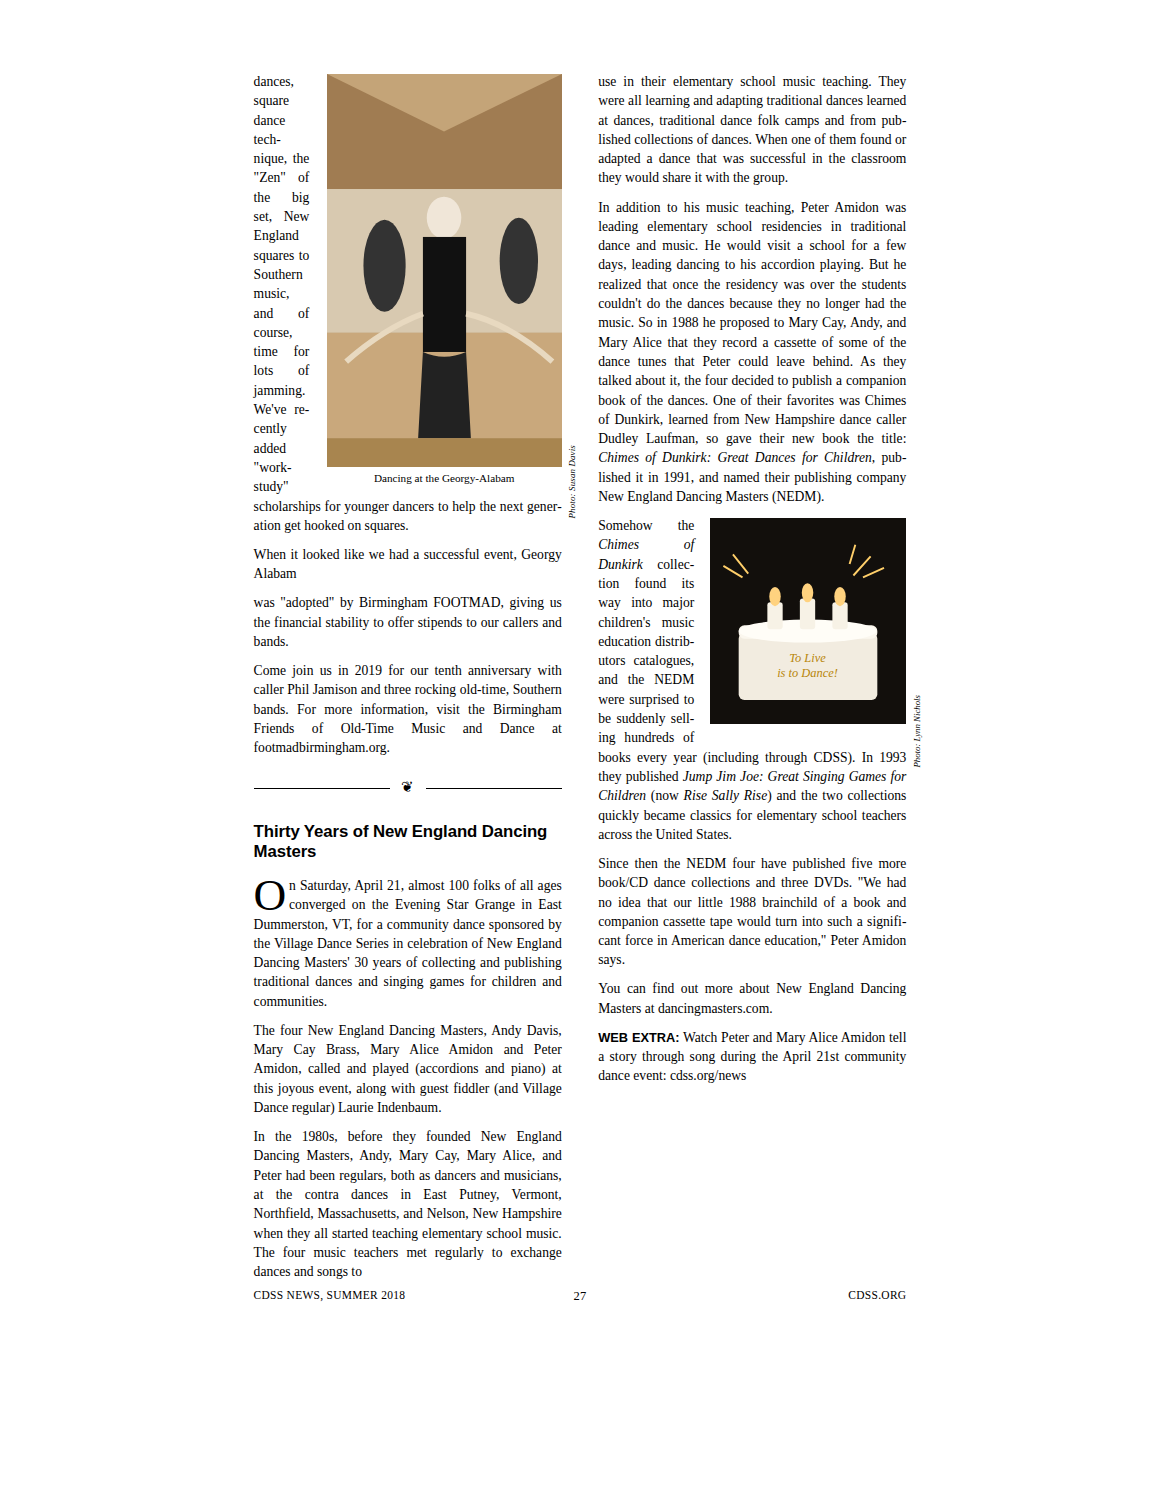Photo: Susan Davis
Dancing at the Georgy-Alabam
dances, square dance technique, the "Zen" of the big set, New England squares to Southern music, and of course, time for lots of jamming. We've recently added "work-study" scholarships for younger dancers to help the next generation get hooked on squares.
When it looked like we had a successful event, Georgy Alabam
was "adopted" by Birmingham FOOTMAD, giving us the financial stability to offer stipends to our callers and bands.
Come join us in 2019 for our tenth anniversary with caller Phil Jamison and three rocking old-time, Southern bands. For more information, visit the Birmingham Friends of Old-Time Music and Dance at footmadbirmingham.org.
❦
Thirty Years of New England Dancing Masters
On Saturday, April 21, almost 100 folks of all ages converged on the Evening Star Grange in East Dummerston, VT, for a community dance sponsored by the Village Dance Series in celebration of New England Dancing Masters' 30 years of collecting and publishing traditional dances and singing games for children and communities.
The four New England Dancing Masters, Andy Davis, Mary Cay Brass, Mary Alice Amidon and Peter Amidon, called and played (accordions and piano) at this joyous event, along with guest fiddler (and Village Dance regular) Laurie Indenbaum.
In the 1980s, before they founded New England Dancing Masters, Andy, Mary Cay, Mary Alice, and Peter had been regulars, both as dancers and musicians, at the contra dances in East Putney, Vermont, Northfield, Massachusetts, and Nelson, New Hampshire when they all started teaching elementary school music. The four music teachers met regularly to exchange dances and songs to
use in their elementary school music teaching. They were all learning and adapting traditional dances learned at dances, traditional dance folk camps and from published collections of dances. When one of them found or adapted a dance that was successful in the classroom they would share it with the group.
In addition to his music teaching, Peter Amidon was leading elementary school residencies in traditional dance and music. He would visit a school for a few days, leading dancing to his accordion playing. But he realized that once the residency was over the students couldn't do the dances because they no longer had the music. So in 1988 he proposed to Mary Cay, Andy, and Mary Alice that they record a cassette of some of the dance tunes that Peter could leave behind. As they talked about it, the four decided to publish a companion book of the dances. One of their favorites was Chimes of Dunkirk, learned from New Hampshire dance caller Dudley Laufman, so gave their new book the title: Chimes of Dunkirk: Great Dances for Children, published it in 1991, and named their publishing company New England Dancing Masters (NEDM).
Photo: Lynn Nichols
Somehow the Chimes of Dunkirk collection found its way into major children's music education distributors catalogues, and the NEDM were surprised to be suddenly selling hundreds of books every year (including through CDSS). In 1993 they published Jump Jim Joe: Great Singing Games for Children (now Rise Sally Rise) and the two collections quickly became classics for elementary school teachers across the United States.
Since then the NEDM four have published five more book/CD dance collections and three DVDs. "We had no idea that our little 1988 brainchild of a book and companion cassette tape would turn into such a significant force in American dance education," Peter Amidon says.
You can find out more about New England Dancing Masters at dancingmasters.com.
WEB EXTRA: Watch Peter and Mary Alice Amidon tell a story through song during the April 21st community dance event: cdss.org/news
CDSS NEWS, SUMMER 2018
27
CDSS.ORG